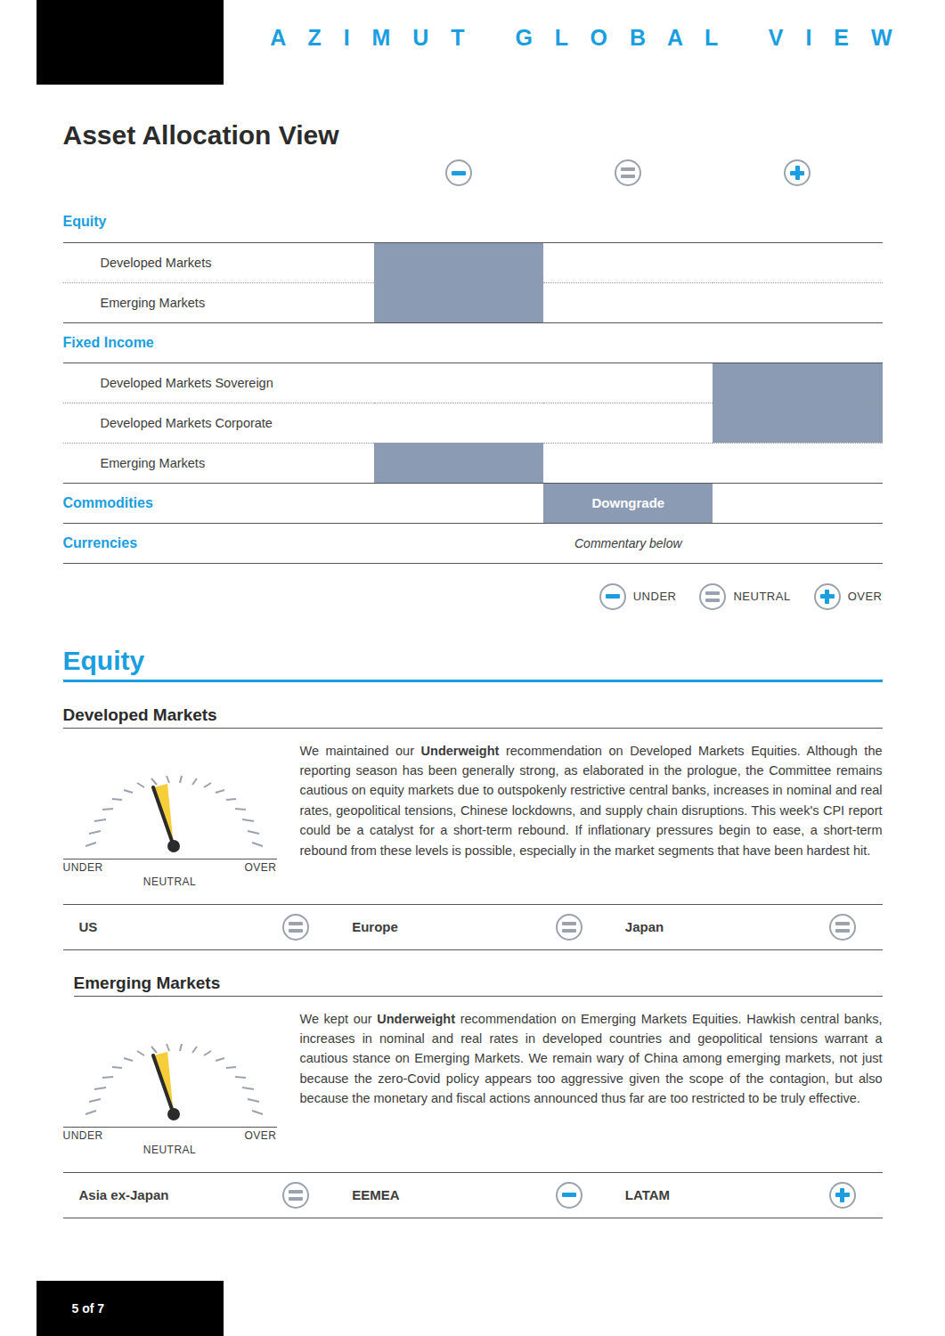A Z I M U T G L O B A L V I E W
Asset Allocation View
| Equity | | | |
| Developed Markets | | | |
| Emerging Markets | | | |
| Fixed Income | | | |
| Developed Markets Sovereign | | | |
| Developed Markets Corporate | | | |
| Emerging Markets | | | |
| Commodities | | Downgrade | |
| Currencies | | Commentary below | |
UNDER
NEUTRAL
OVER
Equity
Developed Markets
UNDER OVER
NEUTRAL
We maintained our Underweight recommendation on Developed Markets Equities. Although the reporting season has been generally strong, as elaborated in the prologue, the Committee remains cautious on equity markets due to outspokenly restrictive central banks, increases in nominal and real rates, geopolitical tensions, Chinese lockdowns, and supply chain disruptions. This week's CPI report could be a catalyst for a short-term rebound. If inflationary pressures begin to ease, a short-term rebound from these levels is possible, especially in the market segments that have been hardest hit.
US
Europe
Japan
Emerging Markets
UNDER OVER
NEUTRAL
We kept our Underweight recommendation on Emerging Markets Equities. Hawkish central banks, increases in nominal and real rates in developed countries and geopolitical tensions warrant a cautious stance on Emerging Markets. We remain wary of China among emerging markets, not just because the zero-Covid policy appears too aggressive given the scope of the contagion, but also because the monetary and fiscal actions announced thus far are too restricted to be truly effective.
Asia ex-Japan
EEMEA
LATAM
5 of 7